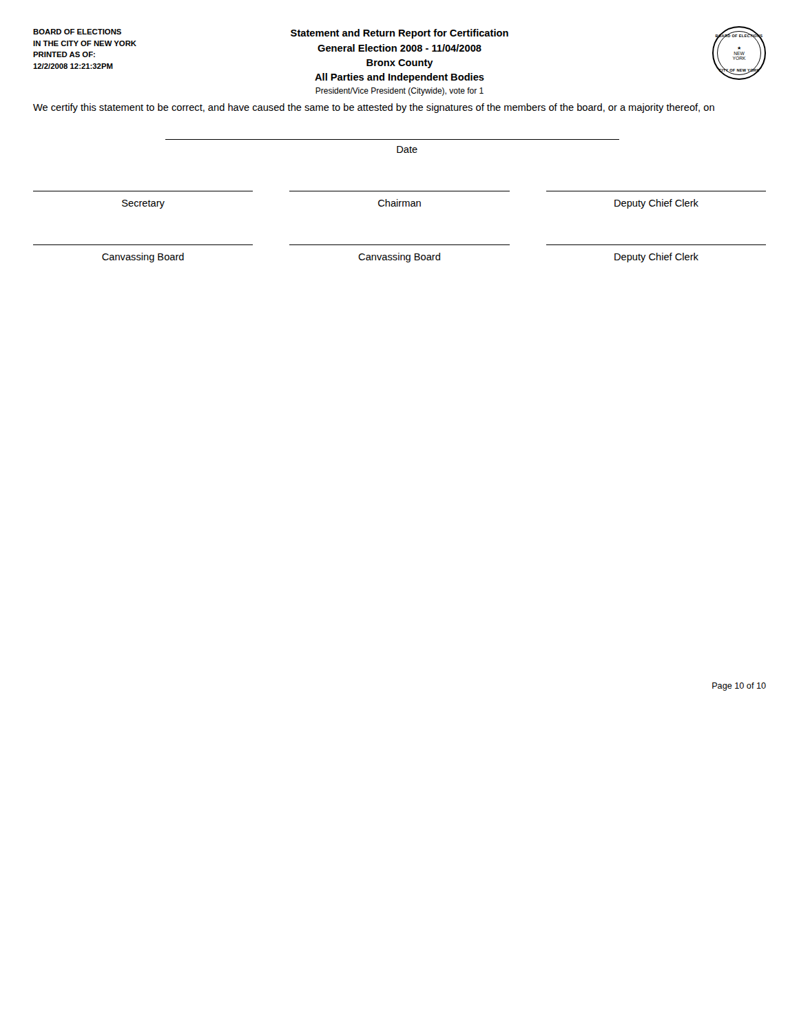BOARD OF ELECTIONS
IN THE CITY OF NEW YORK
PRINTED AS OF:
12/2/2008 12:21:32PM
Statement and Return Report for Certification
General Election 2008 - 11/04/2008
Bronx County
All Parties and Independent Bodies
President/Vice President (Citywide), vote for 1
BOARD OF ELECTIONS
★
NEW
YORK
CITY OF NEW YORK
We certify this statement to be correct, and have caused the same to be attested by the signatures of the members of the board, or a majority thereof, on
Date
Secretary
Chairman
Deputy Chief Clerk
Canvassing Board
Canvassing Board
Deputy Chief Clerk
Page 10 of 10